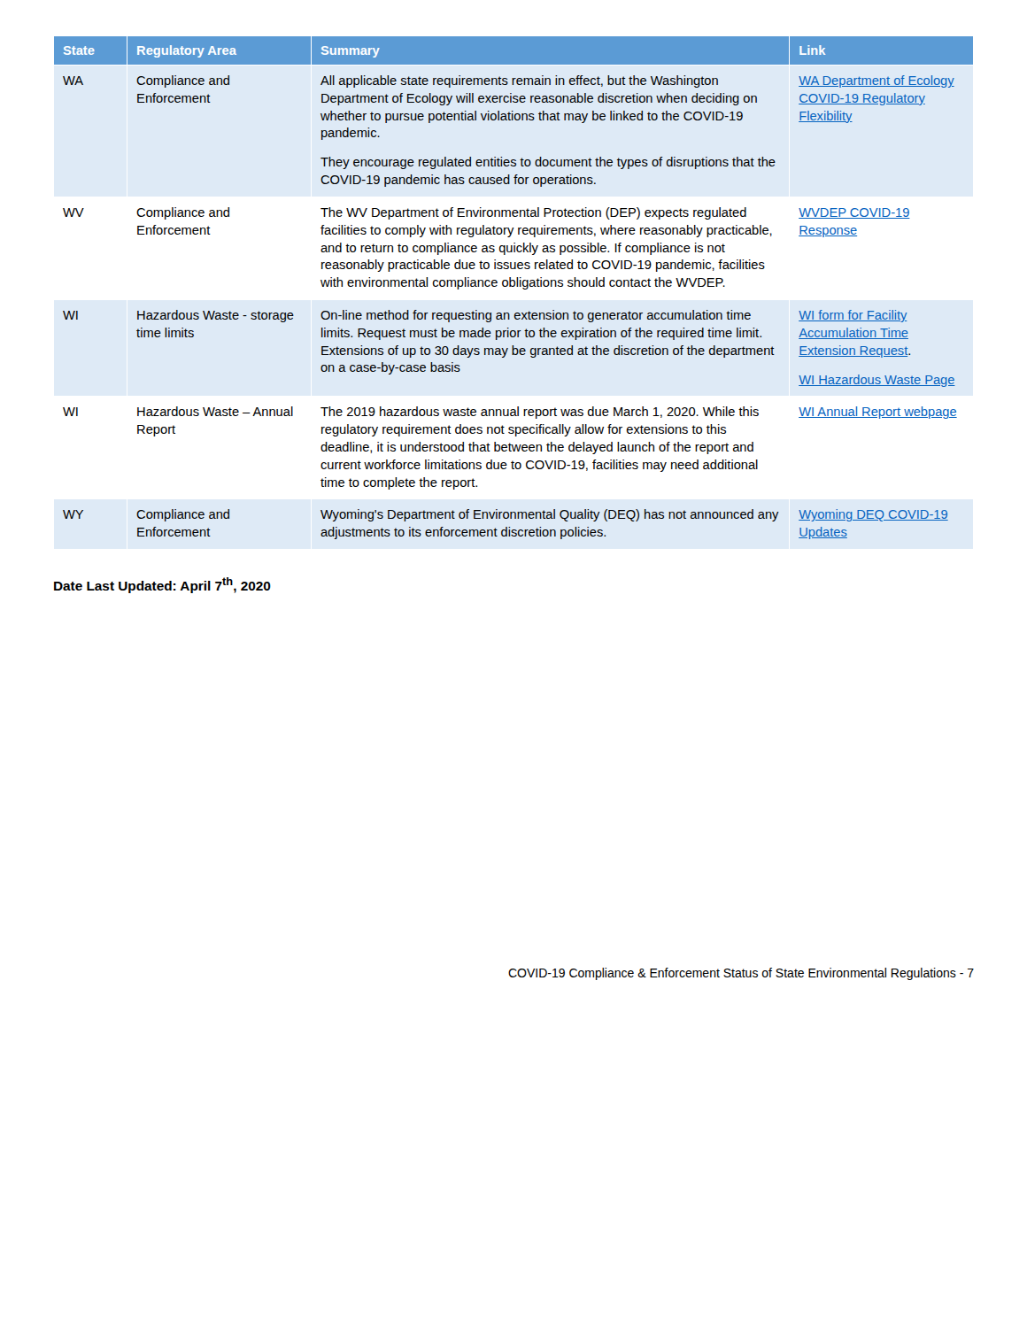| State | Regulatory Area | Summary | Link |
| --- | --- | --- | --- |
| WA | Compliance and Enforcement | All applicable state requirements remain in effect, but the Washington Department of Ecology will exercise reasonable discretion when deciding on whether to pursue potential violations that may be linked to the COVID-19 pandemic. They encourage regulated entities to document the types of disruptions that the COVID-19 pandemic has caused for operations. | WA Department of Ecology COVID-19 Regulatory Flexibility |
| WV | Compliance and Enforcement | The WV Department of Environmental Protection (DEP) expects regulated facilities to comply with regulatory requirements, where reasonably practicable, and to return to compliance as quickly as possible. If compliance is not reasonably practicable due to issues related to COVID-19 pandemic, facilities with environmental compliance obligations should contact the WVDEP. | WVDEP COVID-19 Response |
| WI | Hazardous Waste - storage time limits | On-line method for requesting an extension to generator accumulation time limits. Request must be made prior to the expiration of the required time limit. Extensions of up to 30 days may be granted at the discretion of the department on a case-by-case basis | WI form for Facility Accumulation Time Extension Request . WI Hazardous Waste Page |
| WI | Hazardous Waste – Annual Report | The 2019 hazardous waste annual report was due March 1, 2020. While this regulatory requirement does not specifically allow for extensions to this deadline, it is understood that between the delayed launch of the report and current workforce limitations due to COVID-19, facilities may need additional time to complete the report. | WI Annual Report webpage |
| WY | Compliance and Enforcement | Wyoming's Department of Environmental Quality (DEQ) has not announced any adjustments to its enforcement discretion policies. | Wyoming DEQ COVID-19 Updates |
Date Last Updated: April 7th, 2020
COVID-19 Compliance & Enforcement Status of State Environmental Regulations - 7